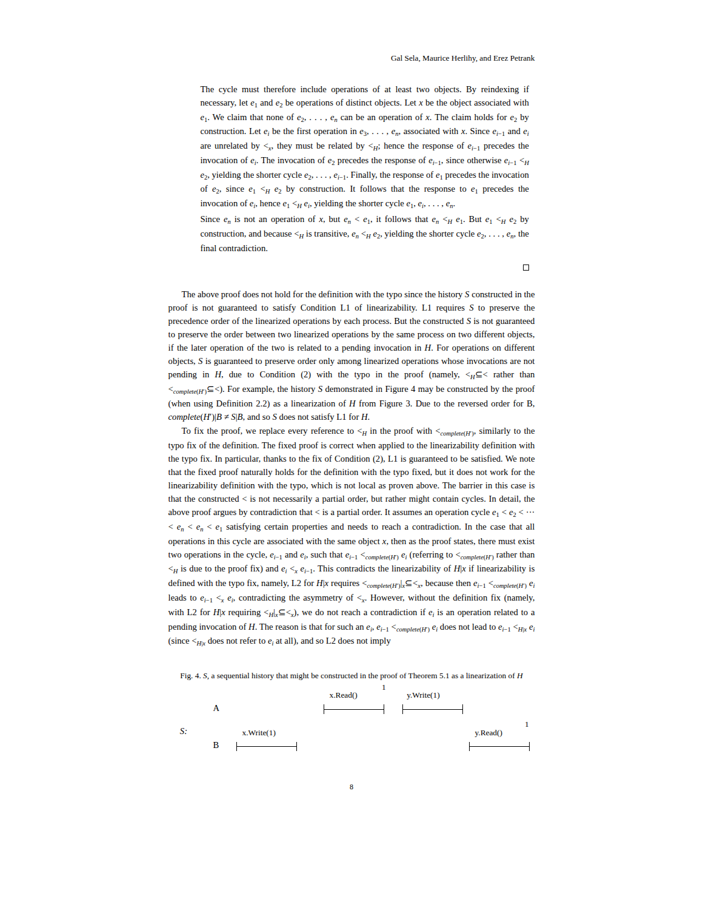Gal Sela, Maurice Herlihy, and Erez Petrank
The cycle must therefore include operations of at least two objects. By reindexing if necessary, let e1 and e2 be operations of distinct objects. Let x be the object associated with e1. We claim that none of e2, . . . , en can be an operation of x. The claim holds for e2 by construction. Let ei be the first operation in e3, . . . , en, associated with x. Since ei−1 and ei are unrelated by <x, they must be related by <H; hence the response of ei−1 precedes the invocation of ei. The invocation of e2 precedes the response of ei−1, since otherwise ei−1 <H e2, yielding the shorter cycle e2, . . . , ei−1. Finally, the response of e1 precedes the invocation of e2, since e1 <H e2 by construction. It follows that the response to e1 precedes the invocation of ei, hence e1 <H ei, yielding the shorter cycle e1, ei, . . . , en.
Since en is not an operation of x, but en < e1, it follows that en <H e1. But e1 <H e2 by construction, and because <H is transitive, en <H e2, yielding the shorter cycle e2, . . . , en, the final contradiction.
The above proof does not hold for the definition with the typo since the history S constructed in the proof is not guaranteed to satisfy Condition L1 of linearizability. L1 requires S to preserve the precedence order of the linearized operations by each process. But the constructed S is not guaranteed to preserve the order between two linearized operations by the same process on two different objects, if the later operation of the two is related to a pending invocation in H. For operations on different objects, S is guaranteed to preserve order only among linearized operations whose invocations are not pending in H, due to Condition (2) with the typo in the proof (namely, <H⊆< rather than <complete(H′)⊆<). For example, the history S demonstrated in Figure 4 may be constructed by the proof (when using Definition 2.2) as a linearization of H from Figure 3. Due to the reversed order for B, complete(H′)|B ≠ S|B, and so S does not satisfy L1 for H.
To fix the proof, we replace every reference to <H in the proof with <complete(H′), similarly to the typo fix of the definition. The fixed proof is correct when applied to the linearizability definition with the typo fix. In particular, thanks to the fix of Condition (2), L1 is guaranteed to be satisfied. We note that the fixed proof naturally holds for the definition with the typo fixed, but it does not work for the linearizability definition with the typo, which is not local as proven above. The barrier in this case is that the constructed < is not necessarily a partial order, but rather might contain cycles. In detail, the above proof argues by contradiction that < is a partial order. It assumes an operation cycle e1 < e2 < ··· < en < en < e1 satisfying certain properties and needs to reach a contradiction. In the case that all operations in this cycle are associated with the same object x, then as the proof states, there must exist two operations in the cycle, ei−1 and ei, such that ei−1 <complete(H′) ei (referring to <complete(H′) rather than <H is due to the proof fix) and ei <x ei−1. This contradicts the linearizability of H|x if linearizability is defined with the typo fix, namely, L2 for H|x requires <complete(H′)|x⊆<x, because then ei−1 <complete(H′) ei leads to ei−1 <x ei, contradicting the asymmetry of <x. However, without the definition fix (namely, with L2 for H|x requiring <H|x⊆<x), we do not reach a contradiction if ei is an operation related to a pending invocation of H. The reason is that for such an ei, ei−1 <complete(H′) ei does not lead to ei−1 <H|x ei (since <H|x does not refer to ei at all), and so L2 does not imply
Fig. 4. S, a sequential history that might be constructed in the proof of Theorem 5.1 as a linearization of H
S: A B x.Read() 1
y.Write(1)
x.Write(1)
y.Read() 1
8